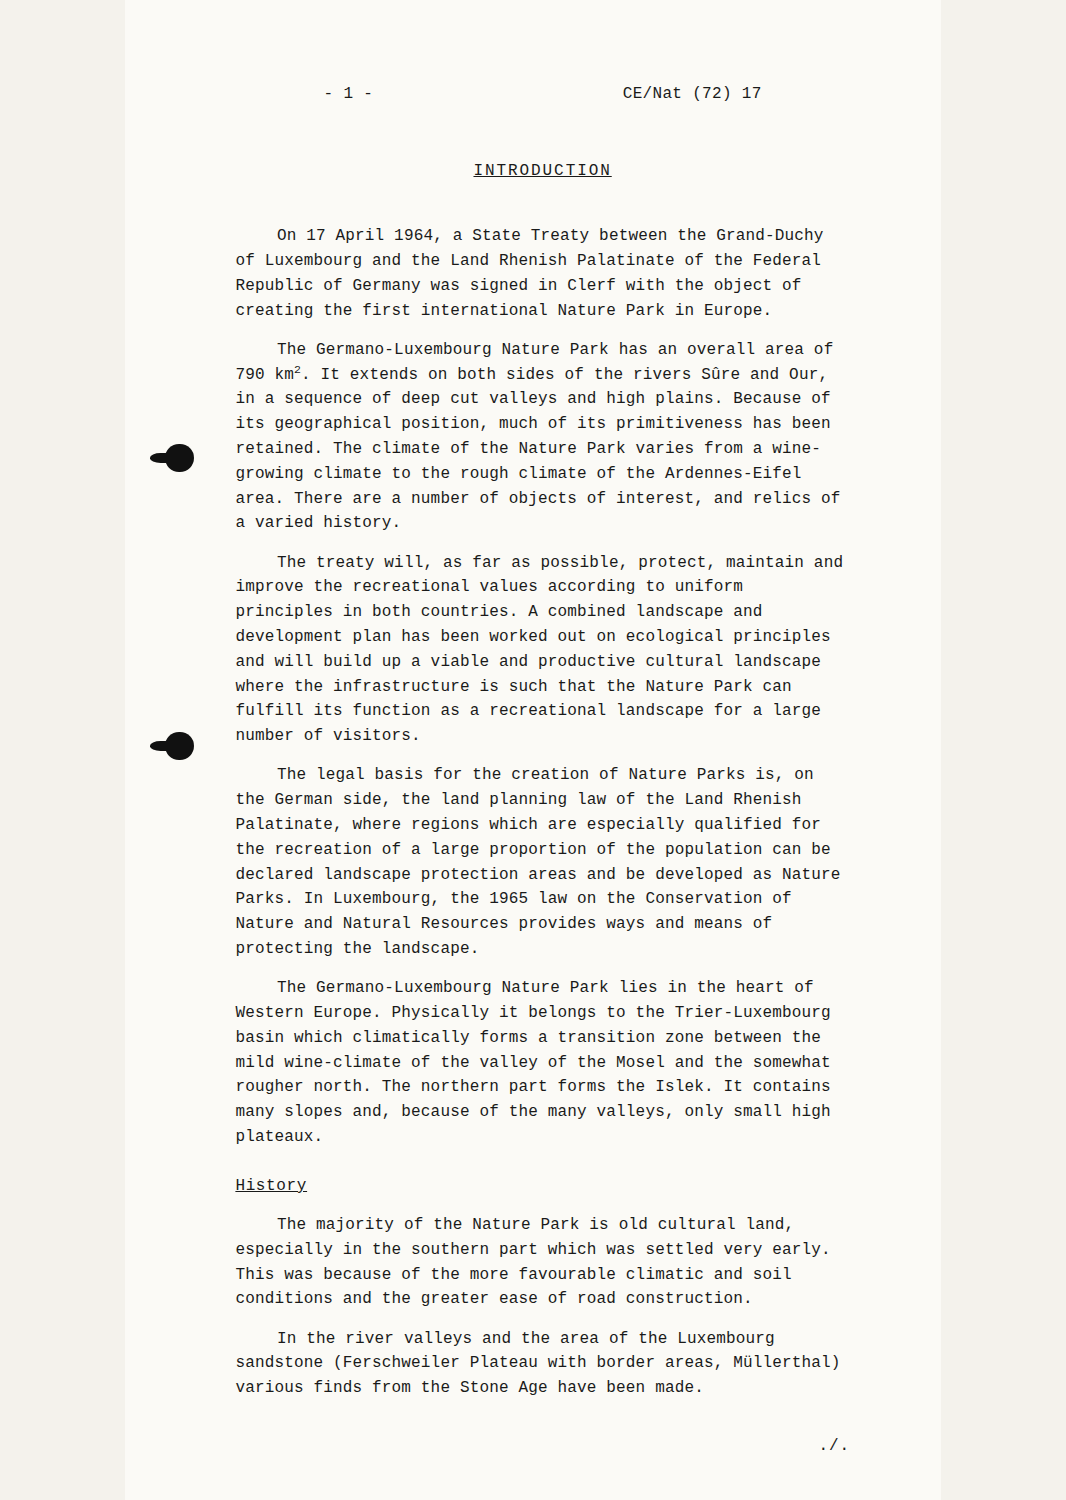- 1 - CE/Nat (72) 17
INTRODUCTION
On 17 April 1964, a State Treaty between the Grand-Duchy of Luxembourg and the Land Rhenish Palatinate of the Federal Republic of Germany was signed in Clerf with the object of creating the first international Nature Park in Europe.
The Germano-Luxembourg Nature Park has an overall area of 790 km2. It extends on both sides of the rivers Sûre and Our, in a sequence of deep cut valleys and high plains. Because of its geographical position, much of its primitiveness has been retained. The climate of the Nature Park varies from a wine-growing climate to the rough climate of the Ardennes-Eifel area. There are a number of objects of interest, and relics of a varied history.
The treaty will, as far as possible, protect, maintain and improve the recreational values according to uniform principles in both countries. A combined landscape and development plan has been worked out on ecological principles and will build up a viable and productive cultural landscape where the infrastructure is such that the Nature Park can fulfill its function as a recreational landscape for a large number of visitors.
The legal basis for the creation of Nature Parks is, on the German side, the land planning law of the Land Rhenish Palatinate, where regions which are especially qualified for the recreation of a large proportion of the population can be declared landscape protection areas and be developed as Nature Parks. In Luxembourg, the 1965 law on the Conservation of Nature and Natural Resources provides ways and means of protecting the landscape.
The Germano-Luxembourg Nature Park lies in the heart of Western Europe. Physically it belongs to the Trier-Luxembourg basin which climatically forms a transition zone between the mild wine-climate of the valley of the Mosel and the somewhat rougher north. The northern part forms the Islek. It contains many slopes and, because of the many valleys, only small high plateaux.
History
The majority of the Nature Park is old cultural land, especially in the southern part which was settled very early. This was because of the more favourable climatic and soil conditions and the greater ease of road construction.
In the river valleys and the area of the Luxembourg sandstone (Ferschweiler Plateau with border areas, Müllerthal) various finds from the Stone Age have been made.
./.